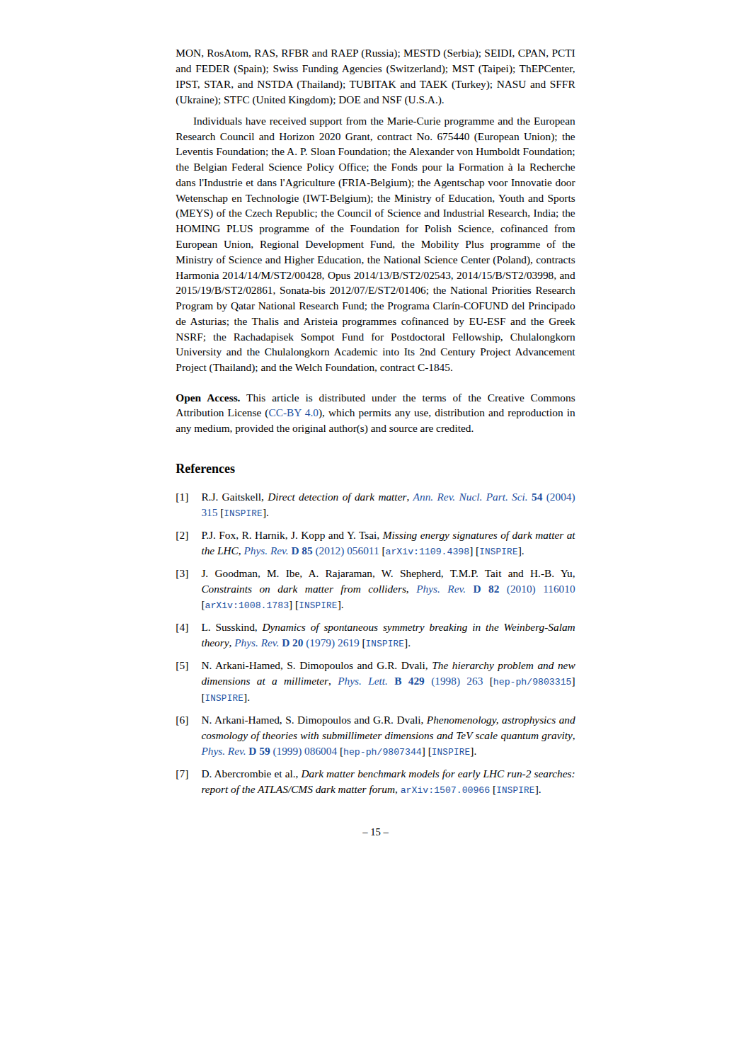JHEP10(2017)073
MON, RosAtom, RAS, RFBR and RAEP (Russia); MESTD (Serbia); SEIDI, CPAN, PCTI and FEDER (Spain); Swiss Funding Agencies (Switzerland); MST (Taipei); ThEPCenter, IPST, STAR, and NSTDA (Thailand); TUBITAK and TAEK (Turkey); NASU and SFFR (Ukraine); STFC (United Kingdom); DOE and NSF (U.S.A.).
Individuals have received support from the Marie-Curie programme and the European Research Council and Horizon 2020 Grant, contract No. 675440 (European Union); the Leventis Foundation; the A. P. Sloan Foundation; the Alexander von Humboldt Foundation; the Belgian Federal Science Policy Office; the Fonds pour la Formation à la Recherche dans l'Industrie et dans l'Agriculture (FRIA-Belgium); the Agentschap voor Innovatie door Wetenschap en Technologie (IWT-Belgium); the Ministry of Education, Youth and Sports (MEYS) of the Czech Republic; the Council of Science and Industrial Research, India; the HOMING PLUS programme of the Foundation for Polish Science, cofinanced from European Union, Regional Development Fund, the Mobility Plus programme of the Ministry of Science and Higher Education, the National Science Center (Poland), contracts Harmonia 2014/14/M/ST2/00428, Opus 2014/13/B/ST2/02543, 2014/15/B/ST2/03998, and 2015/19/B/ST2/02861, Sonata-bis 2012/07/E/ST2/01406; the National Priorities Research Program by Qatar National Research Fund; the Programa Clarín-COFUND del Principado de Asturias; the Thalis and Aristeia programmes cofinanced by EU-ESF and the Greek NSRF; the Rachadapisek Sompot Fund for Postdoctoral Fellowship, Chulalongkorn University and the Chulalongkorn Academic into Its 2nd Century Project Advancement Project (Thailand); and the Welch Foundation, contract C-1845.
Open Access. This article is distributed under the terms of the Creative Commons Attribution License (CC-BY 4.0), which permits any use, distribution and reproduction in any medium, provided the original author(s) and source are credited.
References
R.J. Gaitskell, Direct detection of dark matter, Ann. Rev. Nucl. Part. Sci. 54 (2004) 315 [INSPIRE].
P.J. Fox, R. Harnik, J. Kopp and Y. Tsai, Missing energy signatures of dark matter at the LHC, Phys. Rev. D 85 (2012) 056011 [arXiv:1109.4398] [INSPIRE].
J. Goodman, M. Ibe, A. Rajaraman, W. Shepherd, T.M.P. Tait and H.-B. Yu, Constraints on dark matter from colliders, Phys. Rev. D 82 (2010) 116010 [arXiv:1008.1783] [INSPIRE].
L. Susskind, Dynamics of spontaneous symmetry breaking in the Weinberg-Salam theory, Phys. Rev. D 20 (1979) 2619 [INSPIRE].
N. Arkani-Hamed, S. Dimopoulos and G.R. Dvali, The hierarchy problem and new dimensions at a millimeter, Phys. Lett. B 429 (1998) 263 [hep-ph/9803315] [INSPIRE].
N. Arkani-Hamed, S. Dimopoulos and G.R. Dvali, Phenomenology, astrophysics and cosmology of theories with submillimeter dimensions and TeV scale quantum gravity, Phys. Rev. D 59 (1999) 086004 [hep-ph/9807344] [INSPIRE].
D. Abercrombie et al., Dark matter benchmark models for early LHC run-2 searches: report of the ATLAS/CMS dark matter forum, arXiv:1507.00966 [INSPIRE].
– 15 –